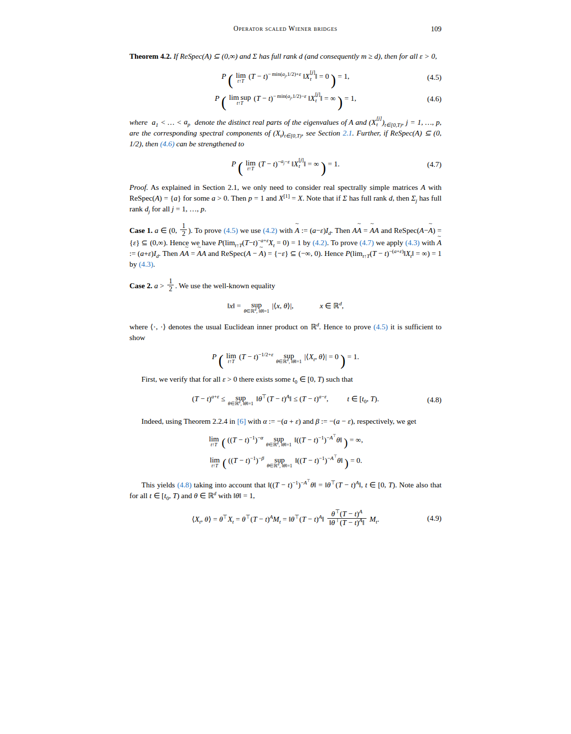Operator scaled Wiener bridges 109
Theorem 4.2. If ReSpec(A) ⊆ (0,∞) and Σ has full rank d (and consequently m ≥ d), then for all ε > 0,
P ( lim t↑T (T − t)− min(aj,1/2)+ε ‖X[j] t‖ = 0 ) = 1,
(4.5)
P ( lim sup t↑T (T − t)− min(aj,1/2)−ε ‖X[j] t‖ = ∞ ) = 1,
(4.6)
where a1 < … < ap denote the distinct real parts of the eigenvalues of A and (X[j] t)t∈[0,T), j = 1, …, p, are the corresponding spectral components of (Xt)t∈[0,T), see Section 2.1. Further, if ReSpec(A) ⊆ (0, 1/2), then (4.6) can be strengthened to
P ( lim t↑T (T − t)−aj−ε ‖X[j] t‖ = ∞ ) = 1.
(4.7)
Proof. As explained in Section 2.1, we only need to consider real spectrally simple matrices A with ReSpec(A) = {a} for some a > 0. Then p = 1 and X[1] = X. Note that if Σ has full rank d, then Σj has full rank dj for all j = 1, …, p.
Case 1. a ∈ (0, 12). To prove (4.5) we use (4.2) with ~A := (a−ε)Id. Then A~A = ~A A and ReSpec(A−~A) = {ε} ⊆ (0,∞). Hence we have P(limt↑T(T−t)−a+εXt = 0) = 1 by (4.2). To prove (4.7) we apply (4.3) with ~A := (a+ε)Id. Then A~A = ~A A and ReSpec(A − ~A) = {−ε} ⊆ (−∞, 0). Hence P(limt↑T(T − t)−(a+ε)‖Xt‖ = ∞) = 1 by (4.3).
Case 2. a > 12. We use the well-known equality
‖x‖ = sup θ∈ℝd, ‖θ‖=1 |⟨x, θ⟩|,     x ∈ ℝd,
where ⟨·, ·⟩ denotes the usual Euclidean inner product on ℝd. Hence to prove (4.5) it is sufficient to show
P ( lim t↑T (T − t)−1/2+ε sup θ∈ℝd, ‖θ‖=1 |⟨Xt, θ⟩| = 0 ) = 1.
First, we verify that for all ε > 0 there exists some t0 ∈ [0, T) such that
(T − t)a+ε ≤ sup θ∈ℝd, ‖θ‖=1 ‖θ⊤(T − t)A‖ ≤ (T − t)a−ε,    t ∈ [t0, T).
(4.8)
Indeed, using Theorem 2.2.4 in [6] with α := −(a + ε) and β := −(a − ε), respectively, we get
lim t↑T ( ((T − t)−1)−α sup θ∈ℝd, ‖θ‖=1 ‖((T − t)−1)−A⊤θ‖ ) = ∞,
lim t↑T ( ((T − t)−1)−β sup θ∈ℝd, ‖θ‖=1 ‖((T − t)−1)−A⊤θ‖ ) = 0.
This yields (4.8) taking into account that ‖((T − t)−1)−A⊤θ‖ = ‖θ⊤(T − t)A‖, t ∈ [0, T). Note also that for all t ∈ [t0, T) and θ ∈ ℝd with ‖θ‖ = 1,
⟨Xt, θ⟩ = θ⊤Xt = θ⊤(T − t)AMt = ‖θ⊤(T − t)A‖ θ⊤(T − t)A‖θ⊤(T − t)A‖ Mt.
(4.9)